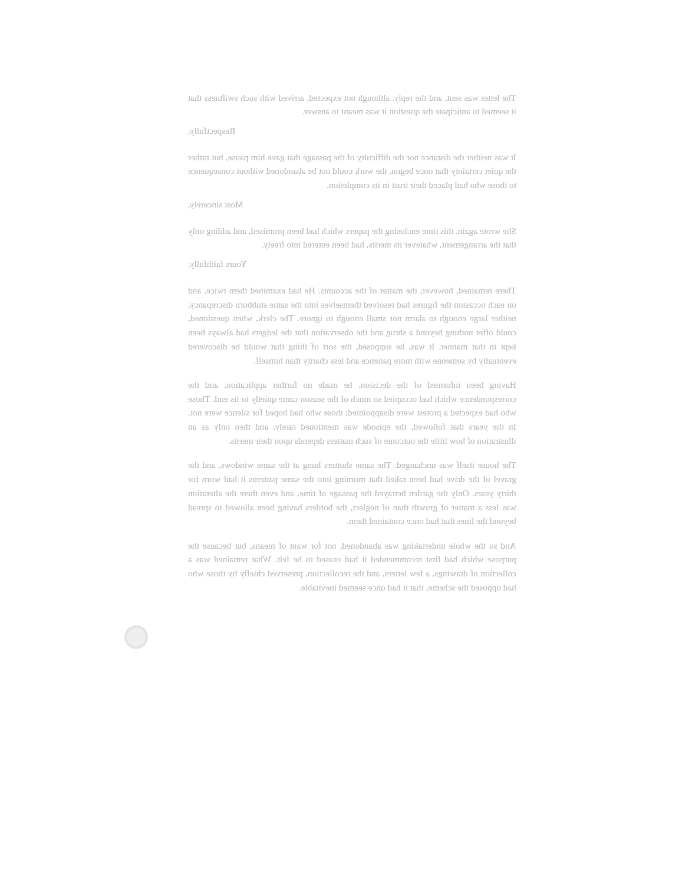The letter was sent, and the reply, although not expected, arrived with such swiftness that it seemed to anticipate the question it was meant to answer.
Respectfully,
It was neither the distance nor the difficulty of the passage that gave him pause, but rather the quiet certainty that once begun, the work could not be abandoned without consequence to those who had placed their trust in its completion.
Most sincerely,
She wrote again, this time enclosing the papers which had been promised, and adding only that the arrangement, whatever its merits, had been entered into freely.
Yours faithfully,
There remained, however, the matter of the accounts. He had examined them twice, and on each occasion the figures had resolved themselves into the same stubborn discrepancy, neither large enough to alarm nor small enough to ignore. The clerk, when questioned, could offer nothing beyond a shrug and the observation that the ledgers had always been kept in that manner. It was, he supposed, the sort of thing that would be discovered eventually by someone with more patience and less charity than himself.
Having been informed of the decision, he made no further application, and the correspondence which had occupied so much of the season came quietly to its end. Those who had expected a protest were disappointed; those who had hoped for silence were not. In the years that followed, the episode was mentioned rarely, and then only as an illustration of how little the outcome of such matters depends upon their merits.
The house itself was unchanged. The same shutters hung at the same windows, and the gravel of the drive had been raked that morning into the same patterns it had worn for thirty years. Only the garden betrayed the passage of time, and even there the alteration was less a matter of growth than of neglect, the borders having been allowed to spread beyond the lines that had once contained them.
And so the whole undertaking was abandoned, not for want of means, but because the purpose which had first recommended it had ceased to be felt. What remained was a collection of drawings, a few letters, and the recollection, preserved chiefly by those who had opposed the scheme, that it had once seemed inevitable.